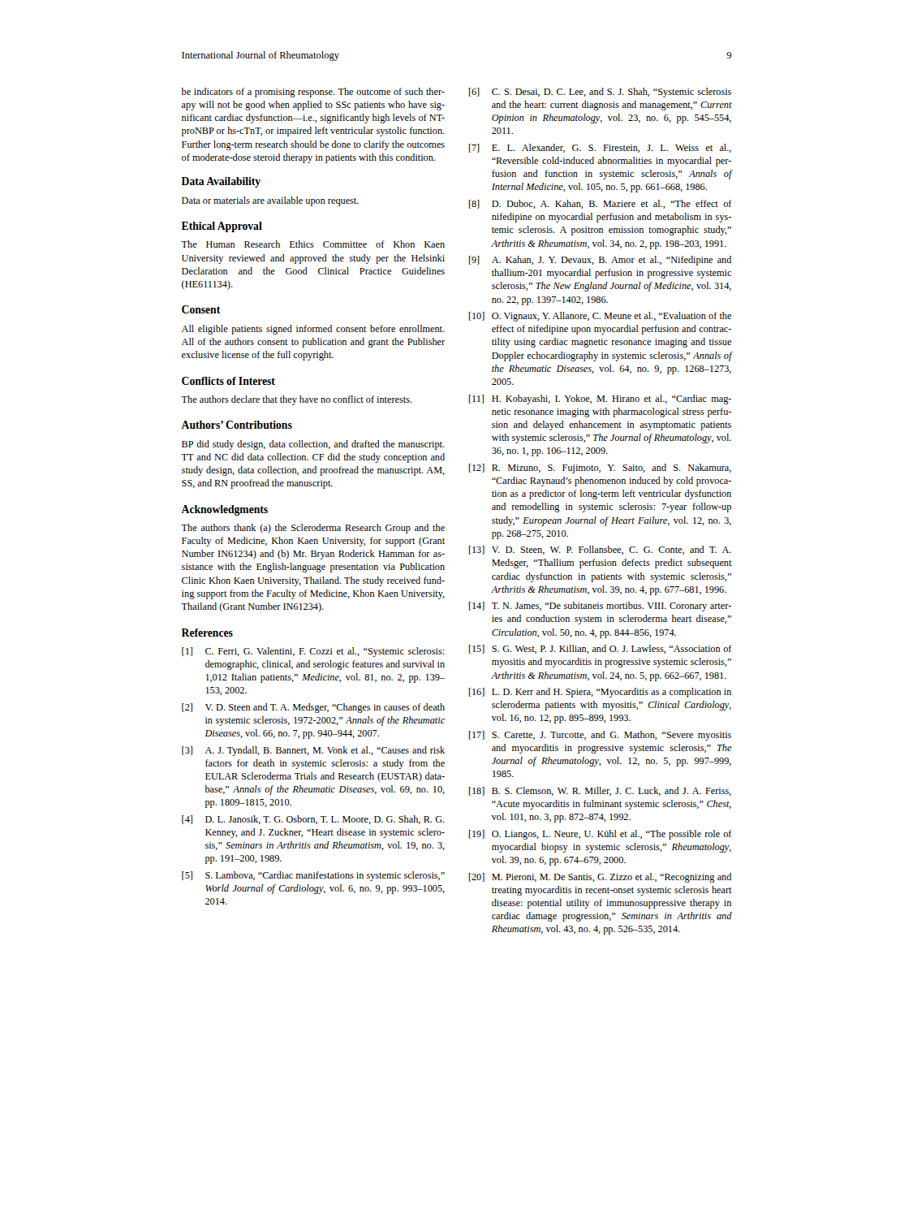International Journal of Rheumatology 9
be indicators of a promising response. The outcome of such therapy will not be good when applied to SSc patients who have significant cardiac dysfunction—i.e., significantly high levels of NT-proNBP or hs-cTnT, or impaired left ventricular systolic function. Further long-term research should be done to clarify the outcomes of moderate-dose steroid therapy in patients with this condition.
Data Availability
Data or materials are available upon request.
Ethical Approval
The Human Research Ethics Committee of Khon Kaen University reviewed and approved the study per the Helsinki Declaration and the Good Clinical Practice Guidelines (HE611134).
Consent
All eligible patients signed informed consent before enrollment. All of the authors consent to publication and grant the Publisher exclusive license of the full copyright.
Conflicts of Interest
The authors declare that they have no conflict of interests.
Authors’ Contributions
BP did study design, data collection, and drafted the manuscript. TT and NC did data collection. CF did the study conception and study design, data collection, and proofread the manuscript. AM, SS, and RN proofread the manuscript.
Acknowledgments
The authors thank (a) the Scleroderma Research Group and the Faculty of Medicine, Khon Kaen University, for support (Grant Number IN61234) and (b) Mr. Bryan Roderick Hamman for assistance with the English-language presentation via Publication Clinic Khon Kaen University, Thailand. The study received funding support from the Faculty of Medicine, Khon Kaen University, Thailand (Grant Number IN61234).
References
C. Ferri, G. Valentini, F. Cozzi et al., “Systemic sclerosis: demographic, clinical, and serologic features and survival in 1,012 Italian patients,” Medicine, vol. 81, no. 2, pp. 139–153, 2002.
V. D. Steen and T. A. Medsger, “Changes in causes of death in systemic sclerosis, 1972-2002,” Annals of the Rheumatic Diseases, vol. 66, no. 7, pp. 940–944, 2007.
A. J. Tyndall, B. Bannert, M. Vonk et al., “Causes and risk factors for death in systemic sclerosis: a study from the EULAR Scleroderma Trials and Research (EUSTAR) database,” Annals of the Rheumatic Diseases, vol. 69, no. 10, pp. 1809–1815, 2010.
D. L. Janosik, T. G. Osborn, T. L. Moore, D. G. Shah, R. G. Kenney, and J. Zuckner, “Heart disease in systemic sclerosis,” Seminars in Arthritis and Rheumatism, vol. 19, no. 3, pp. 191–200, 1989.
S. Lambova, “Cardiac manifestations in systemic sclerosis,” World Journal of Cardiology, vol. 6, no. 9, pp. 993–1005, 2014.
C. S. Desai, D. C. Lee, and S. J. Shah, “Systemic sclerosis and the heart: current diagnosis and management,” Current Opinion in Rheumatology, vol. 23, no. 6, pp. 545–554, 2011.
E. L. Alexander, G. S. Firestein, J. L. Weiss et al., “Reversible cold-induced abnormalities in myocardial perfusion and function in systemic sclerosis,” Annals of Internal Medicine, vol. 105, no. 5, pp. 661–668, 1986.
D. Duboc, A. Kahan, B. Maziere et al., “The effect of nifedipine on myocardial perfusion and metabolism in systemic sclerosis. A positron emission tomographic study,” Arthritis & Rheumatism, vol. 34, no. 2, pp. 198–203, 1991.
A. Kahan, J. Y. Devaux, B. Amor et al., “Nifedipine and thallium-201 myocardial perfusion in progressive systemic sclerosis,” The New England Journal of Medicine, vol. 314, no. 22, pp. 1397–1402, 1986.
O. Vignaux, Y. Allanore, C. Meune et al., “Evaluation of the effect of nifedipine upon myocardial perfusion and contractility using cardiac magnetic resonance imaging and tissue Doppler echocardiography in systemic sclerosis,” Annals of the Rheumatic Diseases, vol. 64, no. 9, pp. 1268–1273, 2005.
H. Kobayashi, I. Yokoe, M. Hirano et al., “Cardiac magnetic resonance imaging with pharmacological stress perfusion and delayed enhancement in asymptomatic patients with systemic sclerosis,” The Journal of Rheumatology, vol. 36, no. 1, pp. 106–112, 2009.
R. Mizuno, S. Fujimoto, Y. Saito, and S. Nakamura, “Cardiac Raynaud’s phenomenon induced by cold provocation as a predictor of long-term left ventricular dysfunction and remodelling in systemic sclerosis: 7-year follow-up study,” European Journal of Heart Failure, vol. 12, no. 3, pp. 268–275, 2010.
V. D. Steen, W. P. Follansbee, C. G. Conte, and T. A. Medsger, “Thallium perfusion defects predict subsequent cardiac dysfunction in patients with systemic sclerosis,” Arthritis & Rheumatism, vol. 39, no. 4, pp. 677–681, 1996.
T. N. James, “De subitaneis mortibus. VIII. Coronary arteries and conduction system in scleroderma heart disease,” Circulation, vol. 50, no. 4, pp. 844–856, 1974.
S. G. West, P. J. Killian, and O. J. Lawless, “Association of myositis and myocarditis in progressive systemic sclerosis,” Arthritis & Rheumatism, vol. 24, no. 5, pp. 662–667, 1981.
L. D. Kerr and H. Spiera, “Myocarditis as a complication in scleroderma patients with myositis,” Clinical Cardiology, vol. 16, no. 12, pp. 895–899, 1993.
S. Carette, J. Turcotte, and G. Mathon, “Severe myositis and myocarditis in progressive systemic sclerosis,” The Journal of Rheumatology, vol. 12, no. 5, pp. 997–999, 1985.
B. S. Clemson, W. R. Miller, J. C. Luck, and J. A. Feriss, “Acute myocarditis in fulminant systemic sclerosis,” Chest, vol. 101, no. 3, pp. 872–874, 1992.
O. Liangos, L. Neure, U. Kühl et al., “The possible role of myocardial biopsy in systemic sclerosis,” Rheumatology, vol. 39, no. 6, pp. 674–679, 2000.
M. Pieroni, M. De Santis, G. Zizzo et al., “Recognizing and treating myocarditis in recent-onset systemic sclerosis heart disease: potential utility of immunosuppressive therapy in cardiac damage progression,” Seminars in Arthritis and Rheumatism, vol. 43, no. 4, pp. 526–535, 2014.